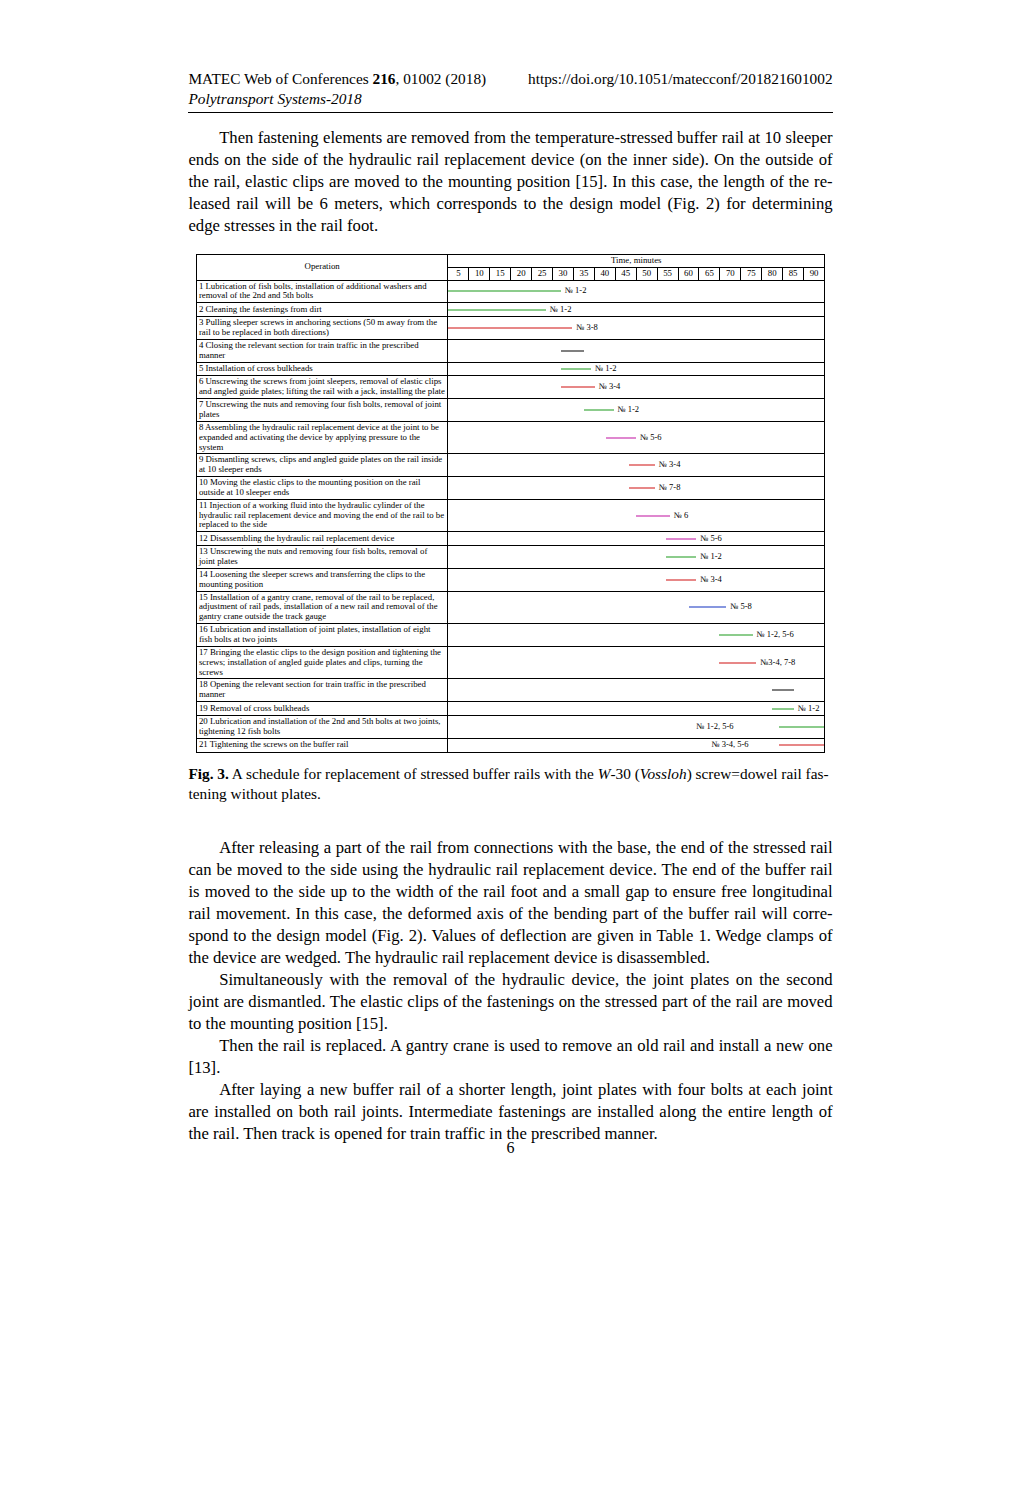MATEC Web of Conferences 216, 01002 (2018)
Polytransport Systems-2018
https://doi.org/10.1051/matecconf/201821601002
Then fastening elements are removed from the temperature-stressed buffer rail at 10 sleeper ends on the side of the hydraulic rail replacement device (on the inner side). On the outside of the rail, elastic clips are moved to the mounting position [15]. In this case, the length of the released rail will be 6 meters, which corresponds to the design model (Fig. 2) for determining edge stresses in the rail foot.
| Operation | Time, minutes |
| --- | --- |
| 5 | 10 | 15 | 20 | 25 | 30 | 35 | 40 | 45 | 50 | 55 | 60 | 65 | 70 | 75 | 80 | 85 | 90 |
| 1 Lubrication of fish bolts, installation of additional washers and removal of the 2nd and 5th bolts | № 1-2 |
| 2 Cleaning the fastenings from dirt | № 1-2 |
| 3 Pulling sleeper screws in anchoring sections (50 m away from the rail to be replaced in both directions) | № 3-8 |
| 4 Closing the relevant section for train traffic in the prescribed manner | |
| 5 Installation of cross bulkheads | № 1-2 |
| 6 Unscrewing the screws from joint sleepers, removal of elastic clips and angled guide plates; lifting the rail with a jack, installing the plate | № 3-4 |
| 7 Unscrewing the nuts and removing four fish bolts, removal of joint plates | № 1-2 |
| 8 Assembling the hydraulic rail replacement device at the joint to be expanded and activating the device by applying pressure to the system | № 5-6 |
| 9 Dismantling screws, clips and angled guide plates on the rail inside at 10 sleeper ends | № 3-4 |
| 10 Moving the elastic clips to the mounting position on the rail outside at 10 sleeper ends | № 7-8 |
| 11 Injection of a working fluid into the hydraulic cylinder of the hydraulic rail replacement device and moving the end of the rail to be replaced to the side | № 6 |
| 12 Disassembling the hydraulic rail replacement device | № 5-6 |
| 13 Unscrewing the nuts and removing four fish bolts, removal of joint plates | № 1-2 |
| 14 Loosening the sleeper screws and transferring the clips to the mounting position | № 3-4 |
| 15 Installation of a gantry crane, removal of the rail to be replaced, adjustment of rail pads, installation of a new rail and removal of the gantry crane outside the track gauge | № 5-8 |
| 16 Lubrication and installation of joint plates, installation of eight fish bolts at two joints | № 1-2, 5-6 |
| 17 Bringing the elastic clips to the design position and tightening the screws; installation of angled guide plates and clips, turning the screws | №3-4, 7-8 |
| 18 Opening the relevant section for train traffic in the prescribed manner | |
| 19 Removal of cross bulkheads | № 1-2 |
| 20 Lubrication and installation of the 2nd and 5th bolts at two joints, tightening 12 fish bolts | № 1-2, 5-6 |
| 21 Tightening the screws on the buffer rail | № 3-4, 5-6 |
Fig. 3. A schedule for replacement of stressed buffer rails with the W-30 (Vossloh) screw=dowel rail fastening without plates.
After releasing a part of the rail from connections with the base, the end of the stressed rail can be moved to the side using the hydraulic rail replacement device. The end of the buffer rail is moved to the side up to the width of the rail foot and a small gap to ensure free longitudinal rail movement. In this case, the deformed axis of the bending part of the buffer rail will correspond to the design model (Fig. 2). Values of deflection are given in Table 1. Wedge clamps of the device are wedged. The hydraulic rail replacement device is disassembled.
Simultaneously with the removal of the hydraulic device, the joint plates on the second joint are dismantled. The elastic clips of the fastenings on the stressed part of the rail are moved to the mounting position [15].
Then the rail is replaced. A gantry crane is used to remove an old rail and install a new one [13].
After laying a new buffer rail of a shorter length, joint plates with four bolts at each joint are installed on both rail joints. Intermediate fastenings are installed along the entire length of the rail. Then track is opened for train traffic in the prescribed manner.
6